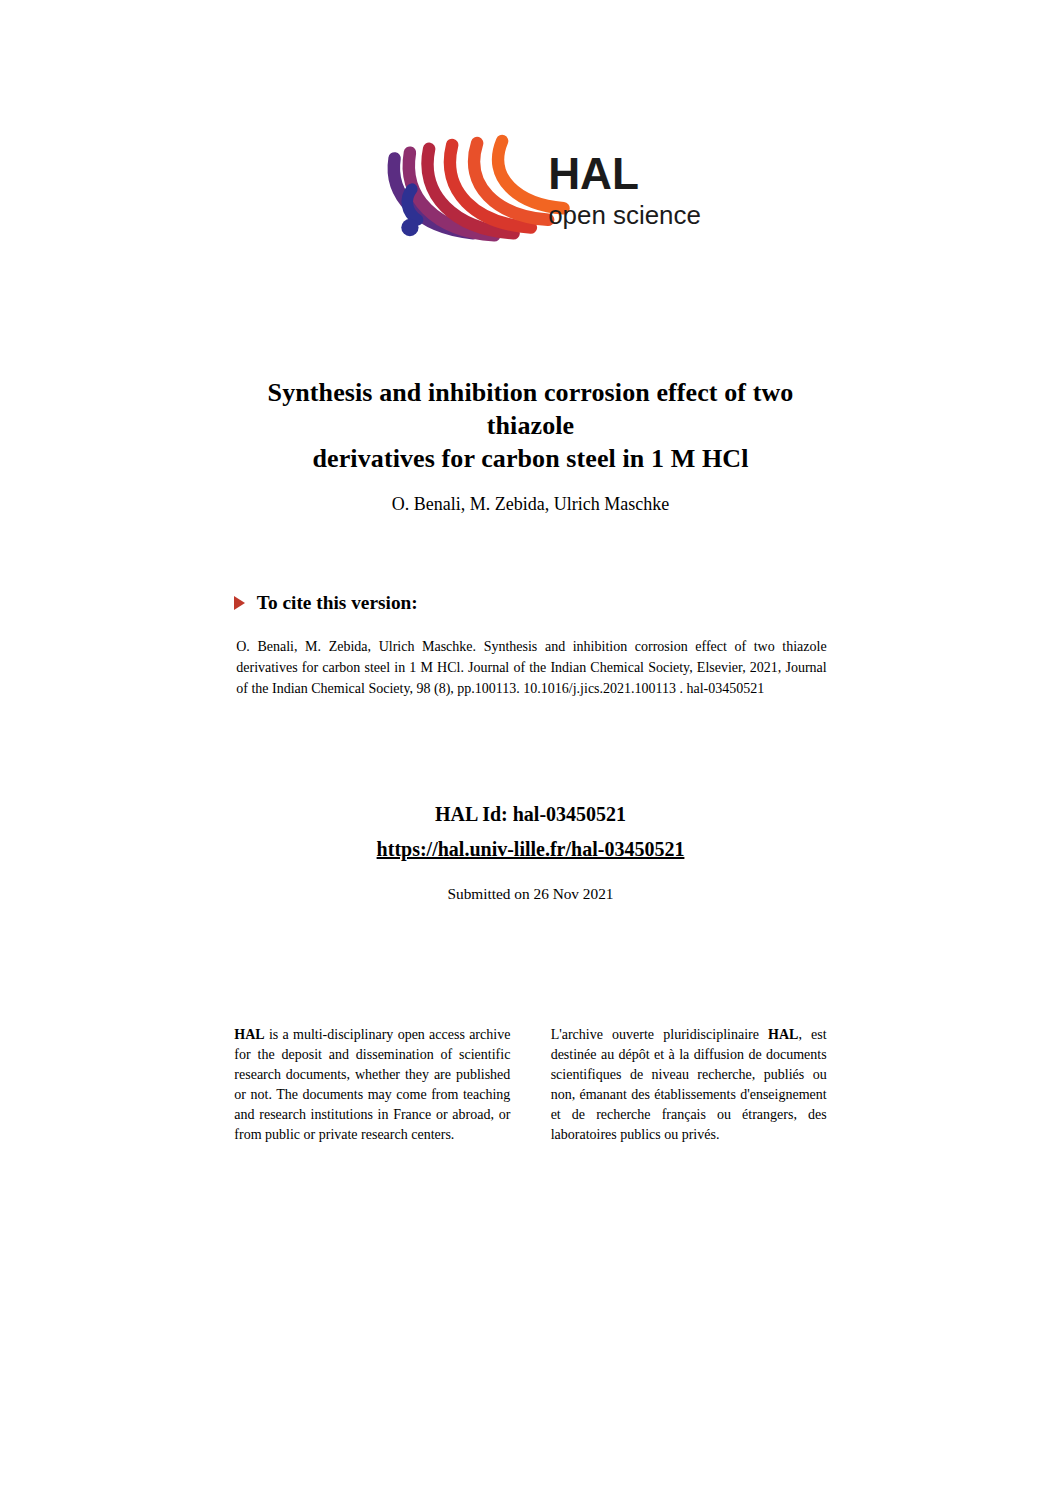HAL open science
Synthesis and inhibition corrosion effect of two thiazole
derivatives for carbon steel in 1 M HCl
O. Benali, M. Zebida, Ulrich Maschke
To cite this version:
O. Benali, M. Zebida, Ulrich Maschke. Synthesis and inhibition corrosion effect of two thiazole derivatives for carbon steel in 1 M HCl. Journal of the Indian Chemical Society, Elsevier, 2021, Journal of the Indian Chemical Society, 98 (8), pp.100113. 10.1016/j.jics.2021.100113 . hal-03450521
HAL Id: hal-03450521
https://hal.univ-lille.fr/hal-03450521
Submitted on 26 Nov 2021
HAL is a multi-disciplinary open access archive for the deposit and dissemination of scientific research documents, whether they are published or not. The documents may come from teaching and research institutions in France or abroad, or from public or private research centers.
L'archive ouverte pluridisciplinaire HAL, est destinée au dépôt et à la diffusion de documents scientifiques de niveau recherche, publiés ou non, émanant des établissements d'enseignement et de recherche français ou étrangers, des laboratoires publics ou privés.